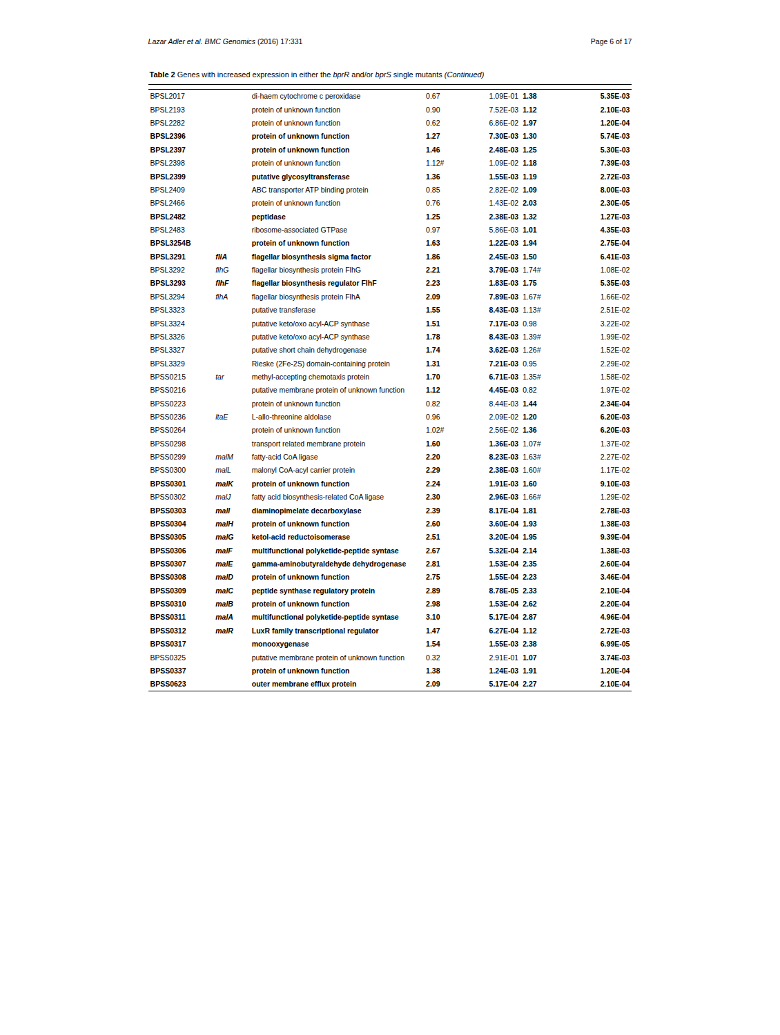Lazar Adler et al. BMC Genomics (2016) 17:331
Page 6 of 17
Table 2 Genes with increased expression in either the bprR and/or bprS single mutants (Continued)
| BPSL2017 | | di-haem cytochrome c peroxidase | 0.67 | 1.09E-01 | 1.38 | 5.35E-03 |
| BPSL2193 | | protein of unknown function | 0.90 | 7.52E-03 | 1.12 | 2.10E-03 |
| BPSL2282 | | protein of unknown function | 0.62 | 6.86E-02 | 1.97 | 1.20E-04 |
| BPSL2396 | | protein of unknown function | 1.27 | 7.30E-03 | 1.30 | 5.74E-03 |
| BPSL2397 | | protein of unknown function | 1.46 | 2.48E-03 | 1.25 | 5.30E-03 |
| BPSL2398 | | protein of unknown function | 1.12# | 1.09E-02 | 1.18 | 7.39E-03 |
| BPSL2399 | | putative glycosyltransferase | 1.36 | 1.55E-03 | 1.19 | 2.72E-03 |
| BPSL2409 | | ABC transporter ATP binding protein | 0.85 | 2.82E-02 | 1.09 | 8.00E-03 |
| BPSL2466 | | protein of unknown function | 0.76 | 1.43E-02 | 2.03 | 2.30E-05 |
| BPSL2482 | | peptidase | 1.25 | 2.38E-03 | 1.32 | 1.27E-03 |
| BPSL2483 | | ribosome-associated GTPase | 0.97 | 5.86E-03 | 1.01 | 4.35E-03 |
| BPSL3254B | | protein of unknown function | 1.63 | 1.22E-03 | 1.94 | 2.75E-04 |
| BPSL3291 | fliA | flagellar biosynthesis sigma factor | 1.86 | 2.45E-03 | 1.50 | 6.41E-03 |
| BPSL3292 | flhG | flagellar biosynthesis protein FlhG | 2.21 | 3.79E-03 | 1.74# | 1.08E-02 |
| BPSL3293 | flhF | flagellar biosynthesis regulator FlhF | 2.23 | 1.83E-03 | 1.75 | 5.35E-03 |
| BPSL3294 | flhA | flagellar biosynthesis protein FlhA | 2.09 | 7.89E-03 | 1.67# | 1.66E-02 |
| BPSL3323 | | putative transferase | 1.55 | 8.43E-03 | 1.13# | 2.51E-02 |
| BPSL3324 | | putative keto/oxo acyl-ACP synthase | 1.51 | 7.17E-03 | 0.98 | 3.22E-02 |
| BPSL3326 | | putative keto/oxo acyl-ACP synthase | 1.78 | 8.43E-03 | 1.39# | 1.99E-02 |
| BPSL3327 | | putative short chain dehydrogenase | 1.74 | 3.62E-03 | 1.26# | 1.52E-02 |
| BPSL3329 | | Rieske (2Fe-2S) domain-containing protein | 1.31 | 7.21E-03 | 0.95 | 2.29E-02 |
| BPSS0215 | tar | methyl-accepting chemotaxis protein | 1.70 | 6.71E-03 | 1.35# | 1.58E-02 |
| BPSS0216 | | putative membrane protein of unknown function | 1.12 | 4.45E-03 | 0.82 | 1.97E-02 |
| BPSS0223 | | protein of unknown function | 0.82 | 8.44E-03 | 1.44 | 2.34E-04 |
| BPSS0236 | ltaE | L-allo-threonine aldolase | 0.96 | 2.09E-02 | 1.20 | 6.20E-03 |
| BPSS0264 | | protein of unknown function | 1.02# | 2.56E-02 | 1.36 | 6.20E-03 |
| BPSS0298 | | transport related membrane protein | 1.60 | 1.36E-03 | 1.07# | 1.37E-02 |
| BPSS0299 | malM | fatty-acid CoA ligase | 2.20 | 8.23E-03 | 1.63# | 2.27E-02 |
| BPSS0300 | malL | malonyl CoA-acyl carrier protein | 2.29 | 2.38E-03 | 1.60# | 1.17E-02 |
| BPSS0301 | malK | protein of unknown function | 2.24 | 1.91E-03 | 1.60 | 9.10E-03 |
| BPSS0302 | malJ | fatty acid biosynthesis-related CoA ligase | 2.30 | 2.96E-03 | 1.66# | 1.29E-02 |
| BPSS0303 | malI | diaminopimelate decarboxylase | 2.39 | 8.17E-04 | 1.81 | 2.78E-03 |
| BPSS0304 | malH | protein of unknown function | 2.60 | 3.60E-04 | 1.93 | 1.38E-03 |
| BPSS0305 | malG | ketol-acid reductoisomerase | 2.51 | 3.20E-04 | 1.95 | 9.39E-04 |
| BPSS0306 | malF | multifunctional polyketide-peptide syntase | 2.67 | 5.32E-04 | 2.14 | 1.38E-03 |
| BPSS0307 | malE | gamma-aminobutyraldehyde dehydrogenase | 2.81 | 1.53E-04 | 2.35 | 2.60E-04 |
| BPSS0308 | malD | protein of unknown function | 2.75 | 1.55E-04 | 2.23 | 3.46E-04 |
| BPSS0309 | malC | peptide synthase regulatory protein | 2.89 | 8.78E-05 | 2.33 | 2.10E-04 |
| BPSS0310 | malB | protein of unknown function | 2.98 | 1.53E-04 | 2.62 | 2.20E-04 |
| BPSS0311 | malA | multifunctional polyketide-peptide syntase | 3.10 | 5.17E-04 | 2.87 | 4.96E-04 |
| BPSS0312 | malR | LuxR family transcriptional regulator | 1.47 | 6.27E-04 | 1.12 | 2.72E-03 |
| BPSS0317 | | monooxygenase | 1.54 | 1.55E-03 | 2.38 | 6.99E-05 |
| BPSS0325 | | putative membrane protein of unknown function | 0.32 | 2.91E-01 | 1.07 | 3.74E-03 |
| BPSS0337 | | protein of unknown function | 1.38 | 1.24E-03 | 1.91 | 1.20E-04 |
| BPSS0623 | | outer membrane efflux protein | 2.09 | 5.17E-04 | 2.27 | 2.10E-04 |